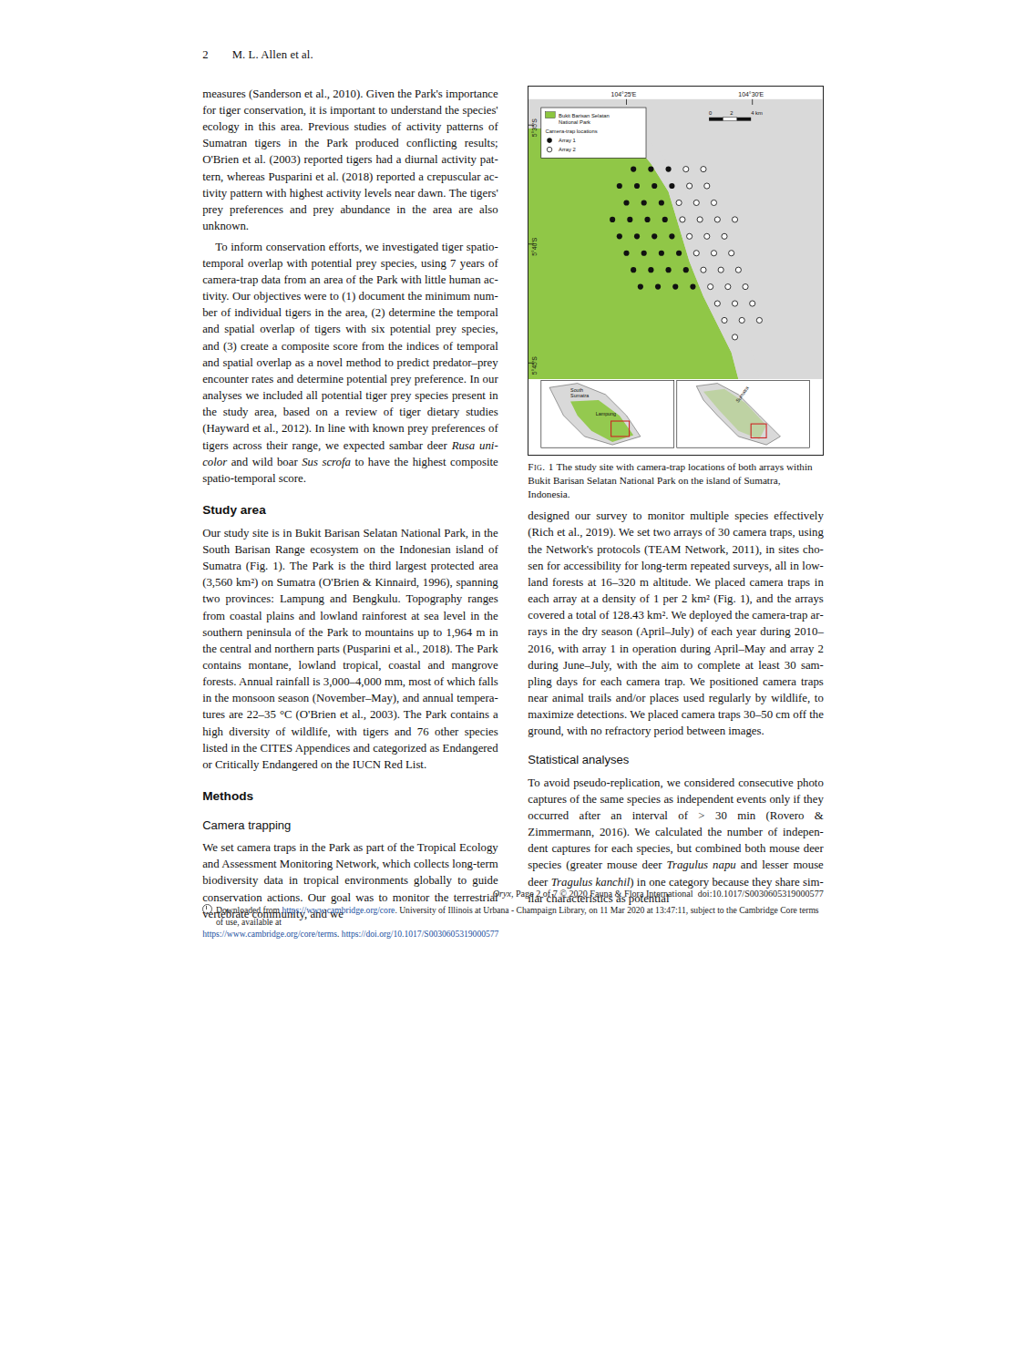2 M. L. Allen et al.
measures (Sanderson et al., 2010). Given the Park's importance for tiger conservation, it is important to understand the species' ecology in this area. Previous studies of activity patterns of Sumatran tigers in the Park produced conflicting results; O'Brien et al. (2003) reported tigers had a diurnal activity pattern, whereas Pusparini et al. (2018) reported a crepuscular activity pattern with highest activity levels near dawn. The tigers' prey preferences and prey abundance in the area are also unknown.
To inform conservation efforts, we investigated tiger spatio-temporal overlap with potential prey species, using 7 years of camera-trap data from an area of the Park with little human activity. Our objectives were to (1) document the minimum number of individual tigers in the area, (2) determine the temporal and spatial overlap of tigers with six potential prey species, and (3) create a composite score from the indices of temporal and spatial overlap as a novel method to predict predator–prey encounter rates and determine potential prey preference. In our analyses we included all potential tiger prey species present in the study area, based on a review of tiger dietary studies (Hayward et al., 2012). In line with known prey preferences of tigers across their range, we expected sambar deer Rusa unicolor and wild boar Sus scrofa to have the highest composite spatio-temporal score.
Study area
Our study site is in Bukit Barisan Selatan National Park, in the South Barisan Range ecosystem on the Indonesian island of Sumatra (Fig. 1). The Park is the third largest protected area (3,560 km²) on Sumatra (O'Brien & Kinnaird, 1996), spanning two provinces: Lampung and Bengkulu. Topography ranges from coastal plains and lowland rainforest at sea level in the southern peninsula of the Park to mountains up to 1,964 m in the central and northern parts (Pusparini et al., 2018). The Park contains montane, lowland tropical, coastal and mangrove forests. Annual rainfall is 3,000–4,000 mm, most of which falls in the monsoon season (November–May), and annual temperatures are 22–35 °C (O'Brien et al., 2003). The Park contains a high diversity of wildlife, with tigers and 76 other species listed in the CITES Appendices and categorized as Endangered or Critically Endangered on the IUCN Red List.
Methods
Camera trapping
We set camera traps in the Park as part of the Tropical Ecology and Assessment Monitoring Network, which collects long-term biodiversity data in tropical environments globally to guide conservation actions. Our goal was to monitor the terrestrial vertebrate community, and we
104°25′E 104°30′E 5°35′S 5°40′S 5°45′S Bukit Barisan Selatan National Park Camera-trap locations Array 1 Array 2 0 2 4 km South Sumatra Lampung Sumatra
Fig. 1 The study site with camera-trap locations of both arrays within Bukit Barisan Selatan National Park on the island of Sumatra, Indonesia.
designed our survey to monitor multiple species effectively (Rich et al., 2019). We set two arrays of 30 camera traps, using the Network's protocols (TEAM Network, 2011), in sites chosen for accessibility for long-term repeated surveys, all in lowland forests at 16–320 m altitude. We placed camera traps in each array at a density of 1 per 2 km² (Fig. 1), and the arrays covered a total of 128.43 km². We deployed the camera-trap arrays in the dry season (April–July) of each year during 2010–2016, with array 1 in operation during April–May and array 2 during June–July, with the aim to complete at least 30 sampling days for each camera trap. We positioned camera traps near animal trails and/or places used regularly by wildlife, to maximize detections. We placed camera traps 30–50 cm off the ground, with no refractory period between images.
Statistical analyses
To avoid pseudo-replication, we considered consecutive photo captures of the same species as independent events only if they occurred after an interval of > 30 min (Rovero & Zimmermann, 2016). We calculated the number of independent captures for each species, but combined both mouse deer species (greater mouse deer Tragulus napu and lesser mouse deer Tragulus kanchil) in one category because they share similar characteristics as potential
Oryx, Page 2 of 7 © 2020 Fauna & Flora International doi:10.1017/S0030605319000577
Downloaded from https://www.cambridge.org/core. University of Illinois at Urbana - Champaign Library, on 11 Mar 2020 at 13:47:11, subject to the Cambridge Core terms of use, available at
https://www.cambridge.org/core/terms. https://doi.org/10.1017/S0030605319000577